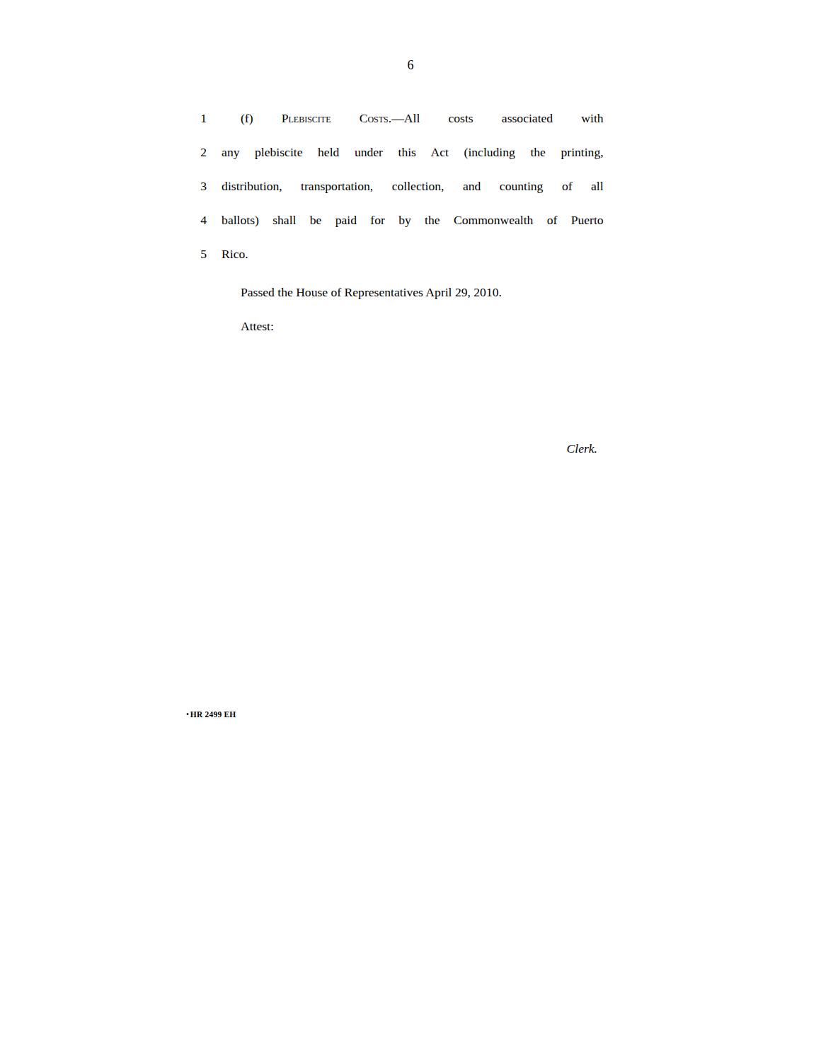6
(f) Plebiscite Costs.—All costs associated with
any plebiscite held under this Act (including the printing,
distribution, transportation, collection, and counting of all
ballots) shall be paid for by the Commonwealth of Puerto
Rico.
Passed the House of Representatives April 29, 2010. Attest:
Clerk.
•HR 2499 EH